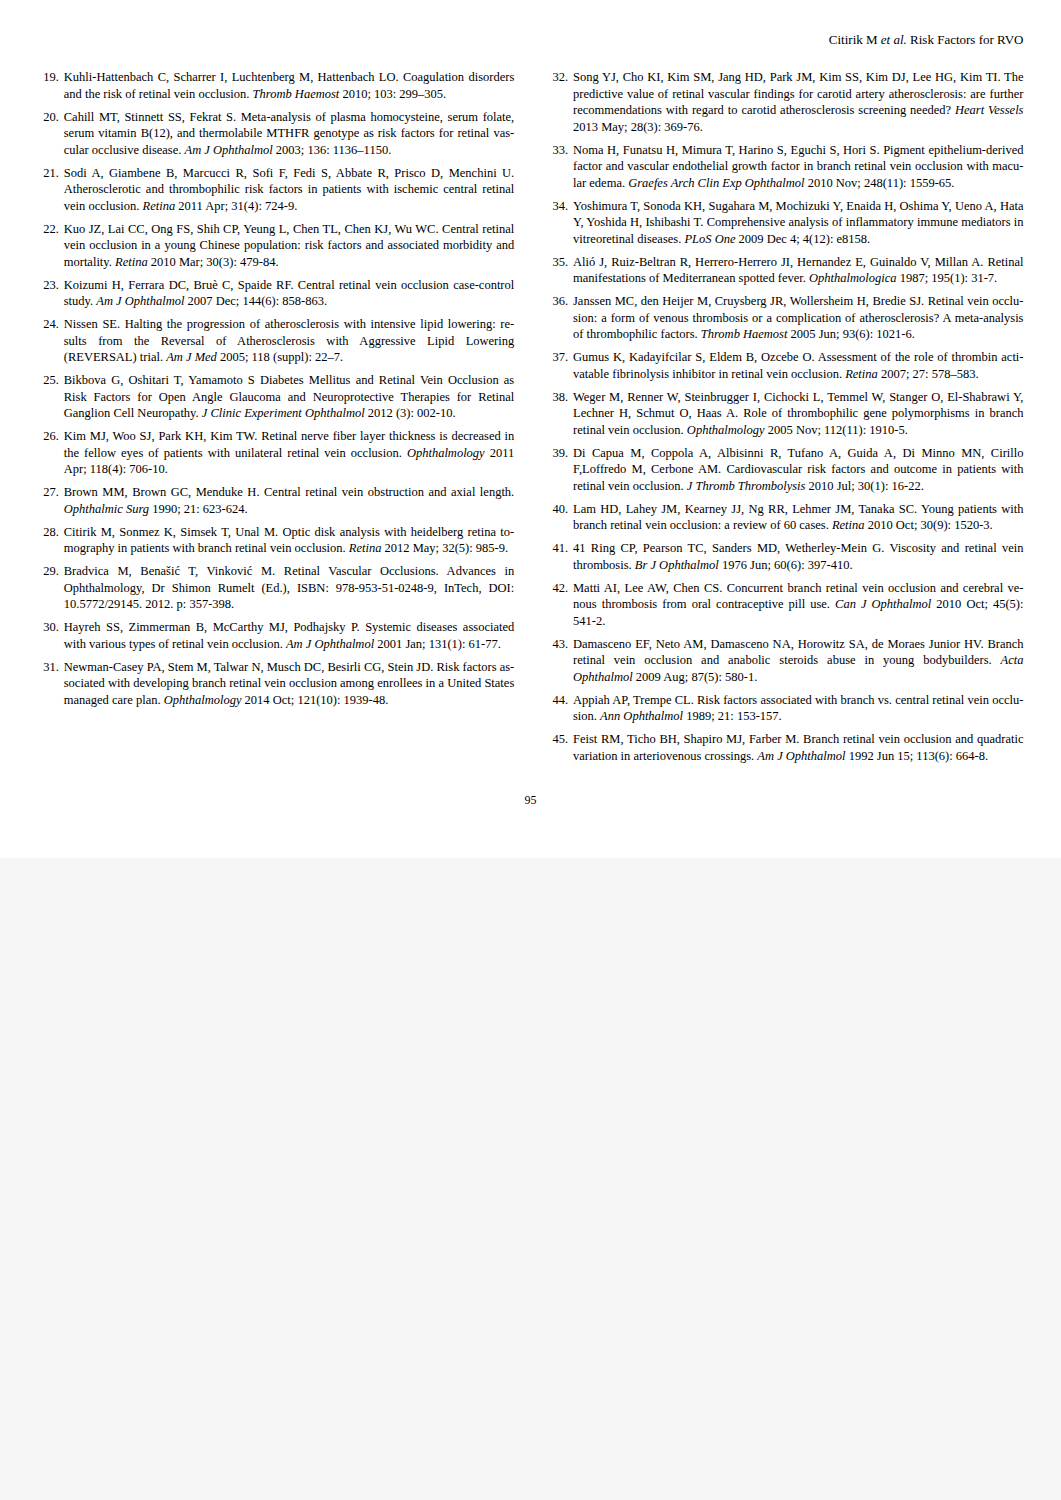Citirik M et al. Risk Factors for RVO
Kuhli-Hattenbach C, Scharrer I, Luchtenberg M, Hattenbach LO. Coagulation disorders and the risk of retinal vein occlusion. Thromb Haemost 2010; 103: 299–305.
Cahill MT, Stinnett SS, Fekrat S. Meta-analysis of plasma homocysteine, serum folate, serum vitamin B(12), and thermolabile MTHFR genotype as risk factors for retinal vascular occlusive disease. Am J Ophthalmol 2003; 136: 1136–1150.
Sodi A, Giambene B, Marcucci R, Sofi F, Fedi S, Abbate R, Prisco D, Menchini U. Atherosclerotic and thrombophilic risk factors in patients with ischemic central retinal vein occlusion. Retina 2011 Apr; 31(4): 724-9.
Kuo JZ, Lai CC, Ong FS, Shih CP, Yeung L, Chen TL, Chen KJ, Wu WC. Central retinal vein occlusion in a young Chinese population: risk factors and associated morbidity and mortality. Retina 2010 Mar; 30(3): 479-84.
Koizumi H, Ferrara DC, Bruè C, Spaide RF. Central retinal vein occlusion case-control study. Am J Ophthalmol 2007 Dec; 144(6): 858-863.
Nissen SE. Halting the progression of atherosclerosis with intensive lipid lowering: results from the Reversal of Atherosclerosis with Aggressive Lipid Lowering (REVERSAL) trial. Am J Med 2005; 118 (suppl): 22–7.
Bikbova G, Oshitari T, Yamamoto S Diabetes Mellitus and Retinal Vein Occlusion as Risk Factors for Open Angle Glaucoma and Neuroprotective Therapies for Retinal Ganglion Cell Neuropathy. J Clinic Experiment Ophthalmol 2012 (3): 002-10.
Kim MJ, Woo SJ, Park KH, Kim TW. Retinal nerve fiber layer thickness is decreased in the fellow eyes of patients with unilateral retinal vein occlusion. Ophthalmology 2011 Apr; 118(4): 706-10.
Brown MM, Brown GC, Menduke H. Central retinal vein obstruction and axial length. Ophthalmic Surg 1990; 21: 623-624.
Citirik M, Sonmez K, Simsek T, Unal M. Optic disk analysis with heidelberg retina tomography in patients with branch retinal vein occlusion. Retina 2012 May; 32(5): 985-9.
Bradvica M, Benašić T, Vinković M. Retinal Vascular Occlusions. Advances in Ophthalmology, Dr Shimon Rumelt (Ed.), ISBN: 978-953-51-0248-9, InTech, DOI: 10.5772/29145. 2012. p: 357-398.
Hayreh SS, Zimmerman B, McCarthy MJ, Podhajsky P. Systemic diseases associated with various types of retinal vein occlusion. Am J Ophthalmol 2001 Jan; 131(1): 61-77.
Newman-Casey PA, Stem M, Talwar N, Musch DC, Besirli CG, Stein JD. Risk factors associated with developing branch retinal vein occlusion among enrollees in a United States managed care plan. Ophthalmology 2014 Oct; 121(10): 1939-48.
Song YJ, Cho KI, Kim SM, Jang HD, Park JM, Kim SS, Kim DJ, Lee HG, Kim TI. The predictive value of retinal vascular findings for carotid artery atherosclerosis: are further recommendations with regard to carotid atherosclerosis screening needed? Heart Vessels 2013 May; 28(3): 369-76.
Noma H, Funatsu H, Mimura T, Harino S, Eguchi S, Hori S. Pigment epithelium-derived factor and vascular endothelial growth factor in branch retinal vein occlusion with macular edema. Graefes Arch Clin Exp Ophthalmol 2010 Nov; 248(11): 1559-65.
Yoshimura T, Sonoda KH, Sugahara M, Mochizuki Y, Enaida H, Oshima Y, Ueno A, Hata Y, Yoshida H, Ishibashi T. Comprehensive analysis of inflammatory immune mediators in vitreoretinal diseases. PLoS One 2009 Dec 4; 4(12): e8158.
Alió J, Ruiz-Beltran R, Herrero-Herrero JI, Hernandez E, Guinaldo V, Millan A. Retinal manifestations of Mediterranean spotted fever. Ophthalmologica 1987; 195(1): 31-7.
Janssen MC, den Heijer M, Cruysberg JR, Wollersheim H, Bredie SJ. Retinal vein occlusion: a form of venous thrombosis or a complication of atherosclerosis? A meta-analysis of thrombophilic factors. Thromb Haemost 2005 Jun; 93(6): 1021-6.
Gumus K, Kadayifcilar S, Eldem B, Ozcebe O. Assessment of the role of thrombin activatable fibrinolysis inhibitor in retinal vein occlusion. Retina 2007; 27: 578–583.
Weger M, Renner W, Steinbrugger I, Cichocki L, Temmel W, Stanger O, El-Shabrawi Y, Lechner H, Schmut O, Haas A. Role of thrombophilic gene polymorphisms in branch retinal vein occlusion. Ophthalmology 2005 Nov; 112(11): 1910-5.
Di Capua M, Coppola A, Albisinni R, Tufano A, Guida A, Di Minno MN, Cirillo F,Loffredo M, Cerbone AM. Cardiovascular risk factors and outcome in patients with retinal vein occlusion. J Thromb Thrombolysis 2010 Jul; 30(1): 16-22.
Lam HD, Lahey JM, Kearney JJ, Ng RR, Lehmer JM, Tanaka SC. Young patients with branch retinal vein occlusion: a review of 60 cases. Retina 2010 Oct; 30(9): 1520-3.
41 Ring CP, Pearson TC, Sanders MD, Wetherley-Mein G. Viscosity and retinal vein thrombosis. Br J Ophthalmol 1976 Jun; 60(6): 397-410.
Matti AI, Lee AW, Chen CS. Concurrent branch retinal vein occlusion and cerebral venous thrombosis from oral contraceptive pill use. Can J Ophthalmol 2010 Oct; 45(5): 541-2.
Damasceno EF, Neto AM, Damasceno NA, Horowitz SA, de Moraes Junior HV. Branch retinal vein occlusion and anabolic steroids abuse in young bodybuilders. Acta Ophthalmol 2009 Aug; 87(5): 580-1.
Appiah AP, Trempe CL. Risk factors associated with branch vs. central retinal vein occlusion. Ann Ophthalmol 1989; 21: 153-157.
Feist RM, Ticho BH, Shapiro MJ, Farber M. Branch retinal vein occlusion and quadratic variation in arteriovenous crossings. Am J Ophthalmol 1992 Jun 15; 113(6): 664-8.
95